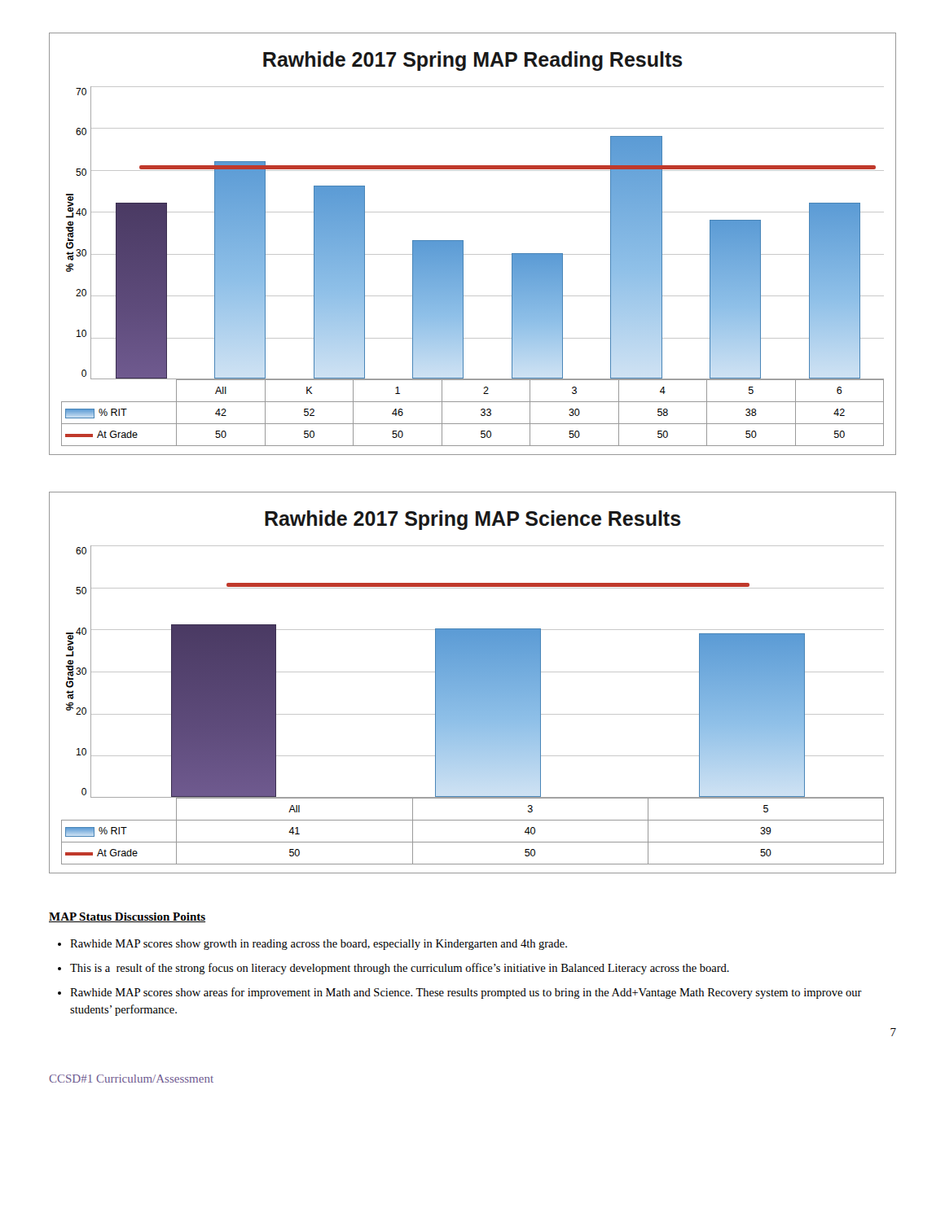Rawhide 2017 Spring MAP Reading Results
% at Grade Level
706050403020100
| | All | K | 1 | 2 | 3 | 4 | 5 | 6 |
| % RIT | 42 | 52 | 46 | 33 | 30 | 58 | 38 | 42 |
| At Grade | 50 | 50 | 50 | 50 | 50 | 50 | 50 | 50 |
Rawhide 2017 Spring MAP Science Results
% at Grade Level
6050403020100
| | All | 3 | 5 |
| % RIT | 41 | 40 | 39 |
| At Grade | 50 | 50 | 50 |
MAP Status Discussion Points
Rawhide MAP scores show growth in reading across the board, especially in Kindergarten and 4th grade.
This is a result of the strong focus on literacy development through the curriculum office’s initiative in Balanced Literacy across the board.
Rawhide MAP scores show areas for improvement in Math and Science. These results prompted us to bring in the Add+Vantage Math Recovery system to improve our students’ performance.
7
CCSD#1 Curriculum/Assessment